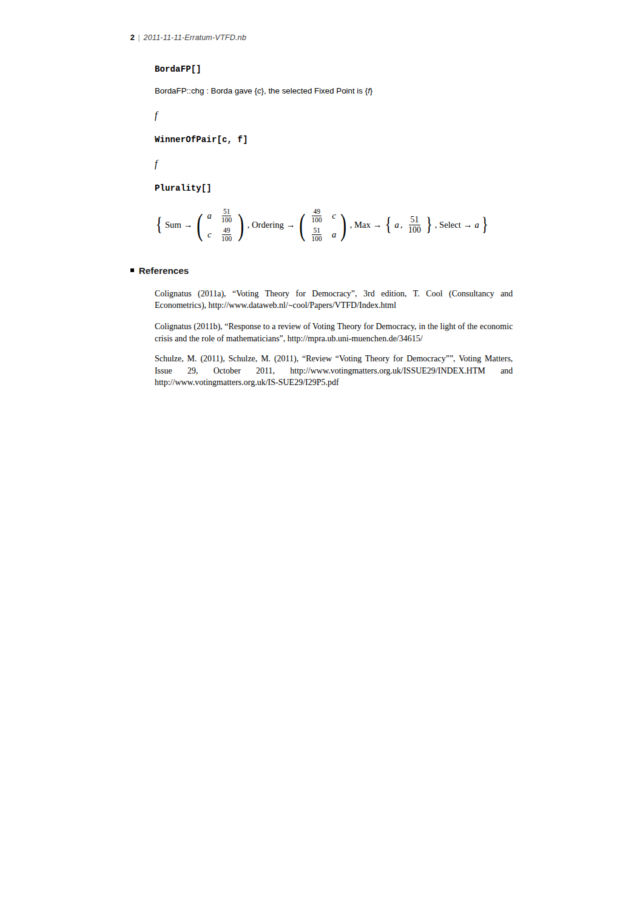2|2011-11-11-Erratum-VTFD.nb
BordaFP[]
BordaFP::chg : Borda gave {c}, the selected Fixed Point is {f}
f
WinnerOfPair[c, f]
f
Plurality[]
{ Sum→ ( a 51100 c 49100 ) , Ordering→ ( 49100 c 51100 a ) , Max→ {a, 51100 } , Select→a }
References
Colignatus (2011a), “Voting Theory for Democracy”, 3rd edition, T. Cool (Consultancy and Econometrics), http://www.dataweb.nl/~cool/Papers/VTFD/Index.html
Colignatus (2011b), “Response to a review of Voting Theory for Democracy, in the light of the economic crisis and the role of mathematicians”, http://mpra.ub.uni-muenchen.de/34615/
Schulze, M. (2011), Schulze, M. (2011), “Review “Voting Theory for Democracy””, Voting Matters, Issue 29, October 2011, http://www.votingmatters.org.uk/ISSUE29/INDEX.HTM and http://www.votingmatters.org.uk/IS-SUE29/I29P5.pdf